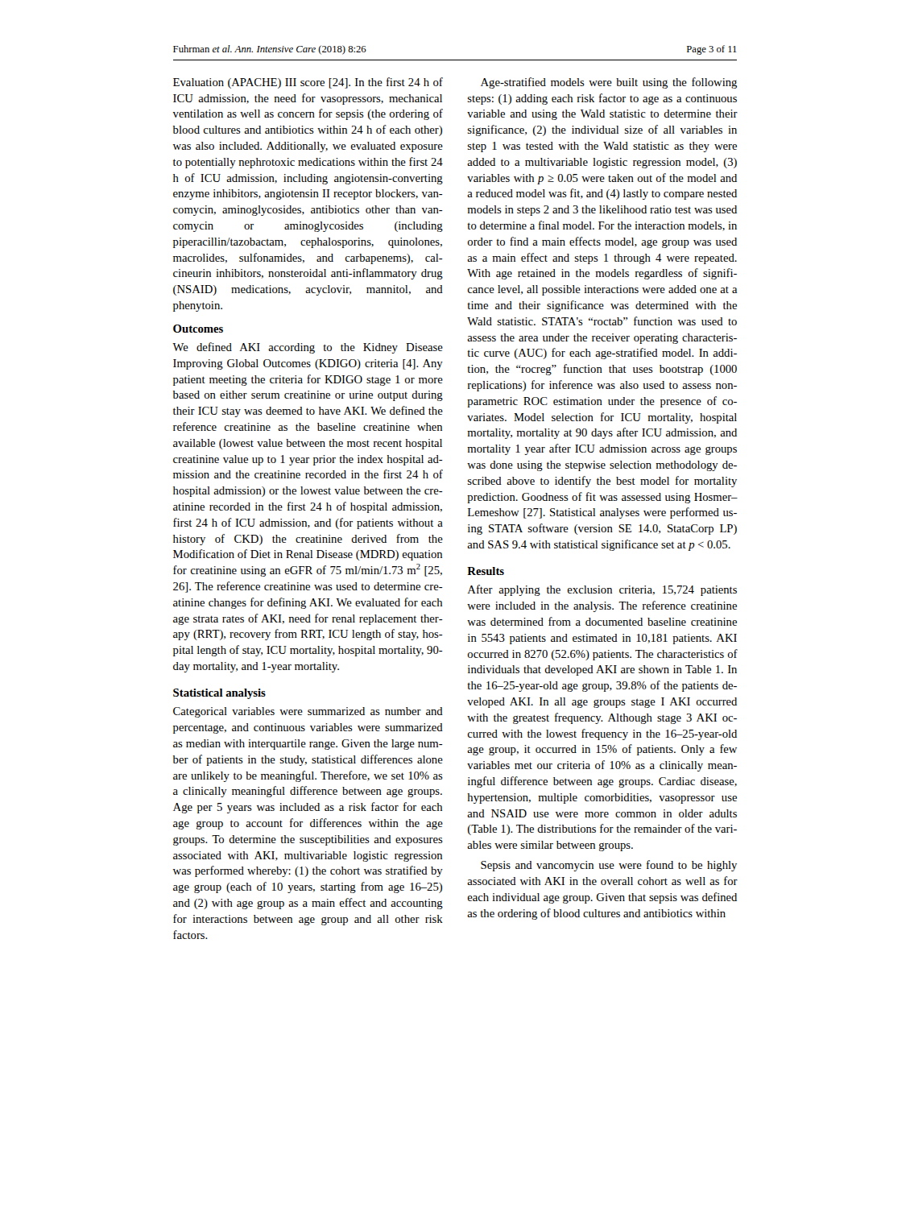Fuhrman et al. Ann. Intensive Care (2018) 8:26 Page 3 of 11
Evaluation (APACHE) III score [24]. In the first 24 h of ICU admission, the need for vasopressors, mechanical ventilation as well as concern for sepsis (the ordering of blood cultures and antibiotics within 24 h of each other) was also included. Additionally, we evaluated exposure to potentially nephrotoxic medications within the first 24 h of ICU admission, including angiotensin-converting enzyme inhibitors, angiotensin II receptor blockers, vancomycin, aminoglycosides, antibiotics other than vancomycin or aminoglycosides (including piperacillin/tazobactam, cephalosporins, quinolones, macrolides, sulfonamides, and carbapenems), calcineurin inhibitors, nonsteroidal anti-inflammatory drug (NSAID) medications, acyclovir, mannitol, and phenytoin.
Outcomes
We defined AKI according to the Kidney Disease Improving Global Outcomes (KDIGO) criteria [4]. Any patient meeting the criteria for KDIGO stage 1 or more based on either serum creatinine or urine output during their ICU stay was deemed to have AKI. We defined the reference creatinine as the baseline creatinine when available (lowest value between the most recent hospital creatinine value up to 1 year prior the index hospital admission and the creatinine recorded in the first 24 h of hospital admission) or the lowest value between the creatinine recorded in the first 24 h of hospital admission, first 24 h of ICU admission, and (for patients without a history of CKD) the creatinine derived from the Modification of Diet in Renal Disease (MDRD) equation for creatinine using an eGFR of 75 ml/min/1.73 m2 [25, 26]. The reference creatinine was used to determine creatinine changes for defining AKI. We evaluated for each age strata rates of AKI, need for renal replacement therapy (RRT), recovery from RRT, ICU length of stay, hospital length of stay, ICU mortality, hospital mortality, 90-day mortality, and 1-year mortality.
Statistical analysis
Categorical variables were summarized as number and percentage, and continuous variables were summarized as median with interquartile range. Given the large number of patients in the study, statistical differences alone are unlikely to be meaningful. Therefore, we set 10% as a clinically meaningful difference between age groups. Age per 5 years was included as a risk factor for each age group to account for differences within the age groups. To determine the susceptibilities and exposures associated with AKI, multivariable logistic regression was performed whereby: (1) the cohort was stratified by age group (each of 10 years, starting from age 16–25) and (2) with age group as a main effect and accounting for interactions between age group and all other risk factors.
Age-stratified models were built using the following steps: (1) adding each risk factor to age as a continuous variable and using the Wald statistic to determine their significance, (2) the individual size of all variables in step 1 was tested with the Wald statistic as they were added to a multivariable logistic regression model, (3) variables with p ≥ 0.05 were taken out of the model and a reduced model was fit, and (4) lastly to compare nested models in steps 2 and 3 the likelihood ratio test was used to determine a final model. For the interaction models, in order to find a main effects model, age group was used as a main effect and steps 1 through 4 were repeated. With age retained in the models regardless of significance level, all possible interactions were added one at a time and their significance was determined with the Wald statistic. STATA's “roctab” function was used to assess the area under the receiver operating characteristic curve (AUC) for each age-stratified model. In addition, the “rocreg” function that uses bootstrap (1000 replications) for inference was also used to assess nonparametric ROC estimation under the presence of covariates. Model selection for ICU mortality, hospital mortality, mortality at 90 days after ICU admission, and mortality 1 year after ICU admission across age groups was done using the stepwise selection methodology described above to identify the best model for mortality prediction. Goodness of fit was assessed using Hosmer–Lemeshow [27]. Statistical analyses were performed using STATA software (version SE 14.0, StataCorp LP) and SAS 9.4 with statistical significance set at p < 0.05.
Results
After applying the exclusion criteria, 15,724 patients were included in the analysis. The reference creatinine was determined from a documented baseline creatinine in 5543 patients and estimated in 10,181 patients. AKI occurred in 8270 (52.6%) patients. The characteristics of individuals that developed AKI are shown in Table 1. In the 16–25-year-old age group, 39.8% of the patients developed AKI. In all age groups stage I AKI occurred with the greatest frequency. Although stage 3 AKI occurred with the lowest frequency in the 16–25-year-old age group, it occurred in 15% of patients. Only a few variables met our criteria of 10% as a clinically meaningful difference between age groups. Cardiac disease, hypertension, multiple comorbidities, vasopressor use and NSAID use were more common in older adults (Table 1). The distributions for the remainder of the variables were similar between groups.
Sepsis and vancomycin use were found to be highly associated with AKI in the overall cohort as well as for each individual age group. Given that sepsis was defined as the ordering of blood cultures and antibiotics within